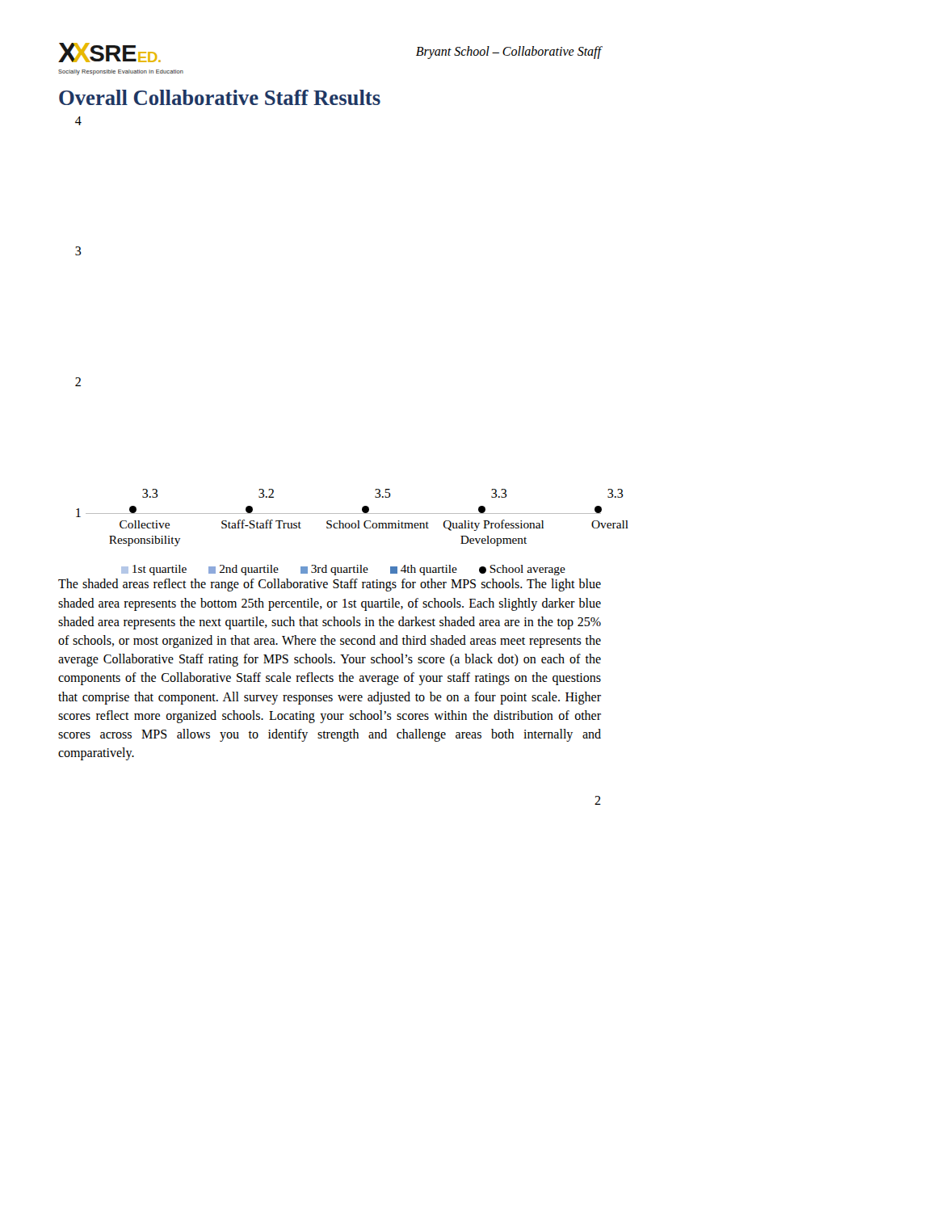XX SRE ED.
Socially Responsible Evaluation in Education
Bryant School – Collaborative Staff
Overall Collaborative Staff Results
4
3
2
1
3.3
3.2
3.5
3.3
3.3
Collective
Responsibility
Staff-Staff Trust
School Commitment
Quality Professional
Development
Overall
1st quartile 2nd quartile 3rd quartile 4th quartile School average
The shaded areas reflect the range of Collaborative Staff ratings for other MPS schools. The light blue shaded area represents the bottom 25th percentile, or 1st quartile, of schools. Each slightly darker blue shaded area represents the next quartile, such that schools in the darkest shaded area are in the top 25% of schools, or most organized in that area. Where the second and third shaded areas meet represents the average Collaborative Staff rating for MPS schools. Your school’s score (a black dot) on each of the components of the Collaborative Staff scale reflects the average of your staff ratings on the questions that comprise that component. All survey responses were adjusted to be on a four point scale. Higher scores reflect more organized schools. Locating your school’s scores within the distribution of other scores across MPS allows you to identify strength and challenge areas both internally and comparatively.
2